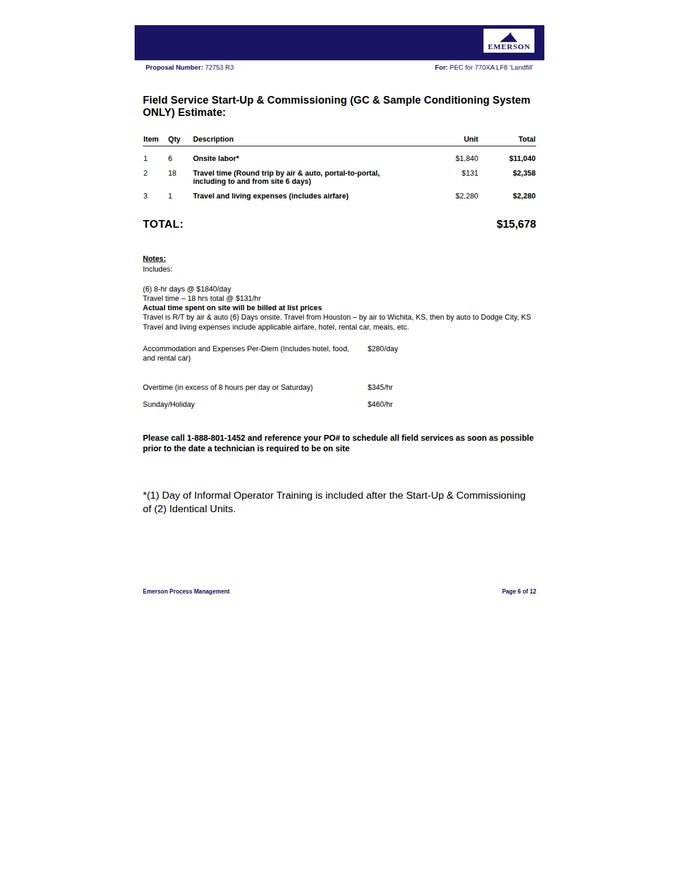◢◣ EMERSON
Proposal Number: 72753 R3
For: PEC for 770XA LF8 ‘Landfill’
Field Service Start-Up & Commissioning (GC & Sample Conditioning System ONLY) Estimate:
| Item | Qty | Description | Unit | Total |
| --- | --- | --- | --- | --- |
| 1 | 6 | Onsite labor* | $1,840 | $11,040 |
| 2 | 18 | Travel time (Round trip by air & auto, portal-to-portal, including to and from site 6 days) | $131 | $2,358 |
| 3 | 1 | Travel and living expenses (includes airfare) | $2,280 | $2,280 |
TOTAL:
$15,678
Notes:
Includes:
(6) 8-hr days @ $1840/day
Travel time – 18 hrs total @ $131/hr
Actual time spent on site will be billed at list prices
Travel is R/T by air & auto (6) Days onsite. Travel from Houston – by air to Wichita, KS, then by auto to Dodge City, KS
Travel and living expenses include applicable airfare, hotel, rental car, meals, etc.
Accommodation and Expenses Per-Diem (Includes hotel, food, and rental car)
$280/day
Overtime (in excess of 8 hours per day or Saturday)
Sunday/Holiday
$345/hr
$460/hr
Please call 1-888-801-1452 and reference your PO# to schedule all field services as soon as possible prior to the date a technician is required to be on site
*(1) Day of Informal Operator Training is included after the Start-Up & Commissioning
of (2) Identical Units.
Emerson Process Management
Page 6 of 12